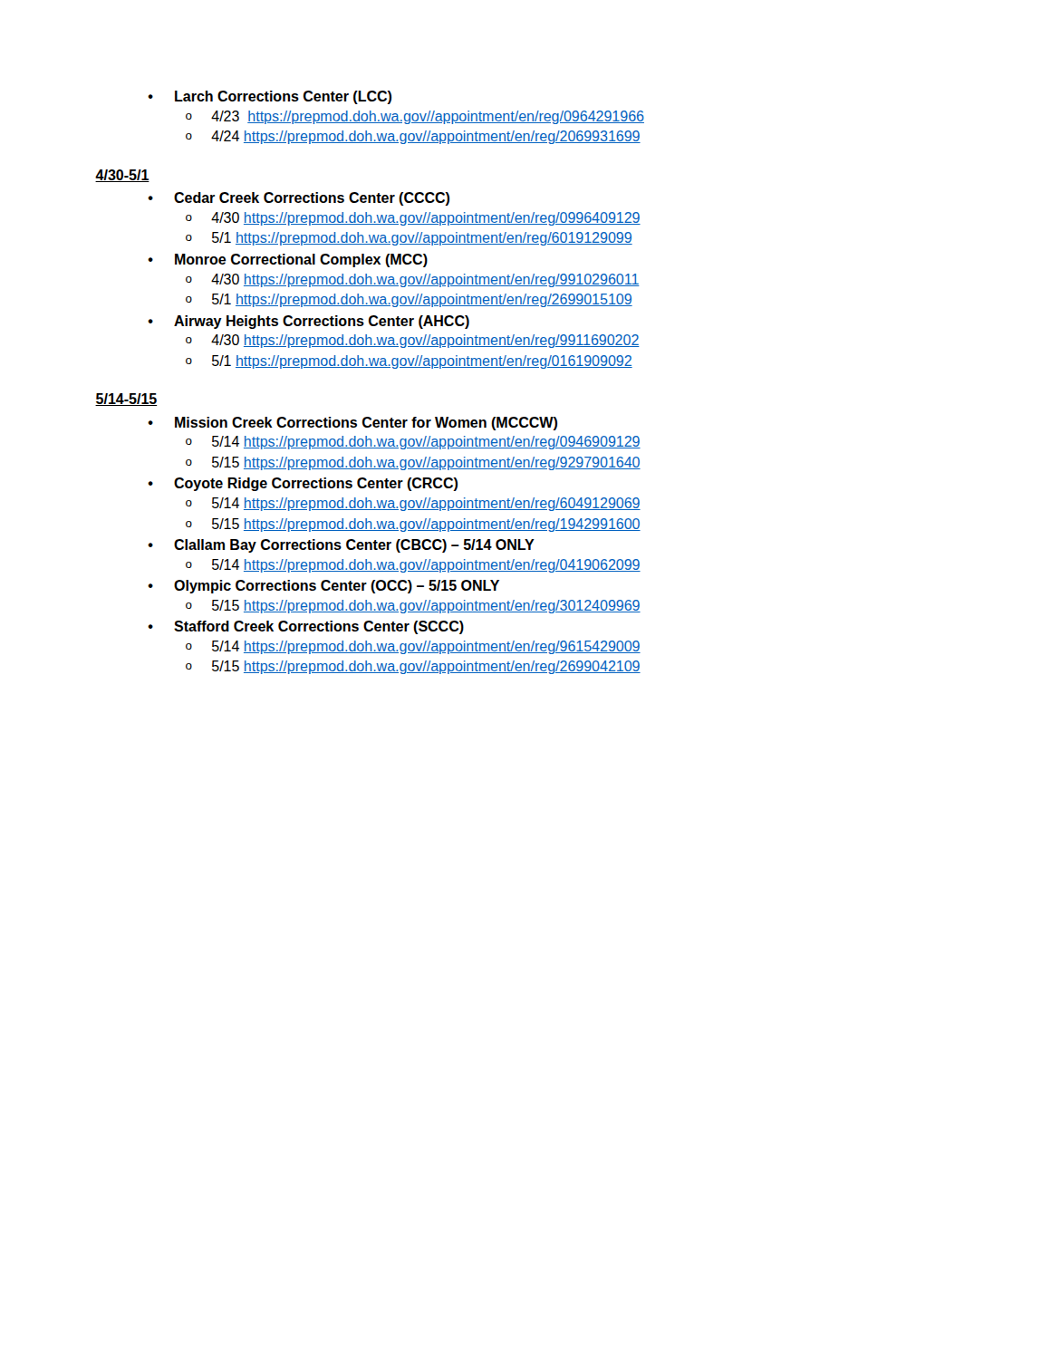Larch Corrections Center (LCC)
4/23 https://prepmod.doh.wa.gov//appointment/en/reg/0964291966
4/24 https://prepmod.doh.wa.gov//appointment/en/reg/2069931699
4/30-5/1
Cedar Creek Corrections Center (CCCC)
4/30 https://prepmod.doh.wa.gov//appointment/en/reg/0996409129
5/1 https://prepmod.doh.wa.gov//appointment/en/reg/6019129099
Monroe Correctional Complex (MCC)
4/30 https://prepmod.doh.wa.gov//appointment/en/reg/9910296011
5/1 https://prepmod.doh.wa.gov//appointment/en/reg/2699015109
Airway Heights Corrections Center (AHCC)
4/30 https://prepmod.doh.wa.gov//appointment/en/reg/9911690202
5/1 https://prepmod.doh.wa.gov//appointment/en/reg/0161909092
5/14-5/15
Mission Creek Corrections Center for Women (MCCCW)
5/14 https://prepmod.doh.wa.gov//appointment/en/reg/0946909129
5/15 https://prepmod.doh.wa.gov//appointment/en/reg/9297901640
Coyote Ridge Corrections Center (CRCC)
5/14 https://prepmod.doh.wa.gov//appointment/en/reg/6049129069
5/15 https://prepmod.doh.wa.gov//appointment/en/reg/1942991600
Clallam Bay Corrections Center (CBCC) – 5/14 ONLY
5/14 https://prepmod.doh.wa.gov//appointment/en/reg/0419062099
Olympic Corrections Center (OCC) – 5/15 ONLY
5/15 https://prepmod.doh.wa.gov//appointment/en/reg/3012409969
Stafford Creek Corrections Center (SCCC)
5/14 https://prepmod.doh.wa.gov//appointment/en/reg/9615429009
5/15 https://prepmod.doh.wa.gov//appointment/en/reg/2699042109